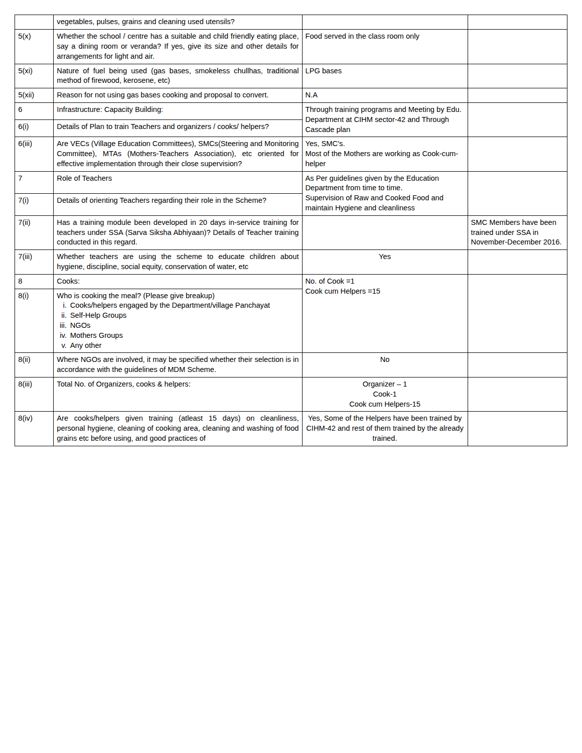| | vegetables, pulses, grains and cleaning used utensils? | | |
| 5(x) | Whether the school / centre has a suitable and child friendly eating place, say a dining room or veranda? If yes, give its size and other details for arrangements for light and air. | Food served in the class room only | |
| 5(xi) | Nature of fuel being used (gas bases, smokeless chullhas, traditional method of firewood, kerosene, etc) | LPG bases | |
| 5(xii) | Reason for not using gas bases cooking and proposal to convert. | N.A | |
| 6 | Infrastructure: Capacity Building: | Through training programs and Meeting by Edu. Department at CIHM sector-42 and Through Cascade plan | |
| 6(i) | Details of Plan to train Teachers and organizers / cooks/ helpers? |
| 6(iii) | Are VECs (Village Education Committees), SMCs(Steering and Monitoring Committee), MTAs (Mothers-Teachers Association), etc oriented for effective implementation through their close supervision? | Yes, SMC’s. Most of the Mothers are working as Cook-cum-helper | |
| 7 | Role of Teachers | As Per guidelines given by the Education Department from time to time. Supervision of Raw and Cooked Food and maintain Hygiene and cleanliness | |
| 7(i) | Details of orienting Teachers regarding their role in the Scheme? |
| 7(ii) | Has a training module been developed in 20 days in-service training for teachers under SSA (Sarva Siksha Abhiyaan)? Details of Teacher training conducted in this regard. | | SMC Members have been trained under SSA in November-December 2016. |
| 7(iii) | Whether teachers are using the scheme to educate children about hygiene, discipline, social equity, conservation of water, etc | Yes | |
| 8 | Cooks: | No. of Cook =1 Cook cum Helpers =15 | |
| 8(i) | Who is cooking the meal? (Please give breakup) Cooks/helpers engaged by the Department/village Panchayat Self-Help Groups NGOs Mothers Groups Any other |
| 8(ii) | Where NGOs are involved, it may be specified whether their selection is in accordance with the guidelines of MDM Scheme. | No | |
| 8(iii) | Total No. of Organizers, cooks & helpers: | Organizer – 1 Cook-1 Cook cum Helpers-15 | |
| 8(iv) | Are cooks/helpers given training (atleast 15 days) on cleanliness, personal hygiene, cleaning of cooking area, cleaning and washing of food grains etc before using, and good practices of | Yes, Some of the Helpers have been trained by CIHM-42 and rest of them trained by the already trained. | |